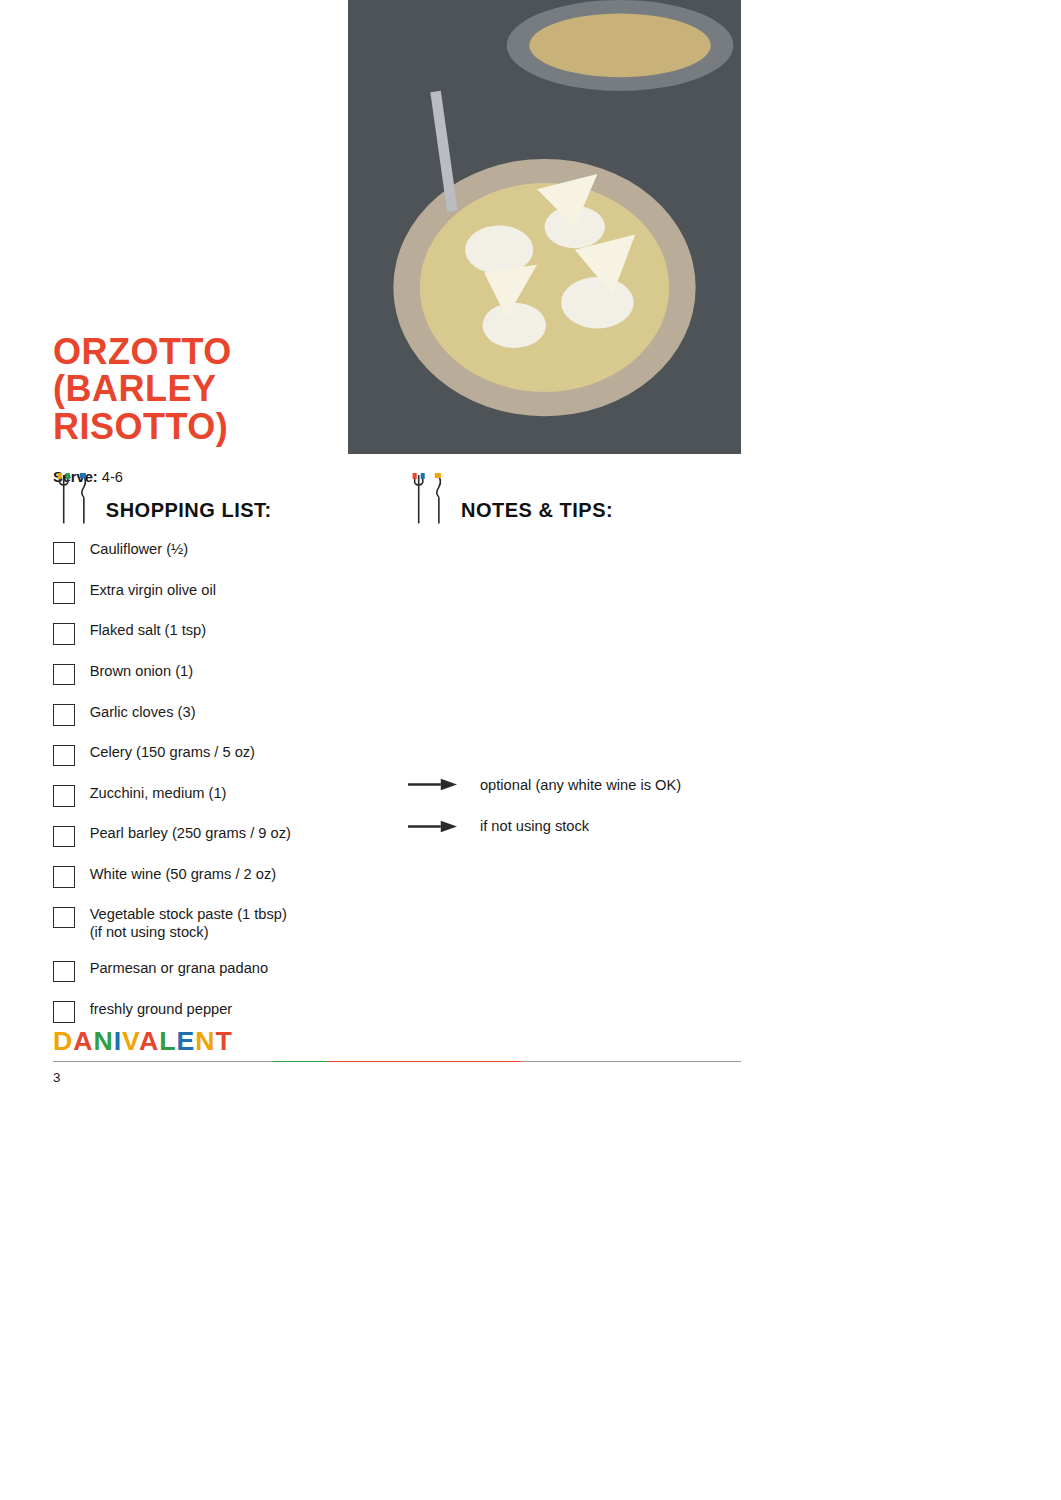Orzotto
(Barley
Risotto)
Serve: 4-6
Shopping List:
Cauliflower (½)
Extra virgin olive oil
Flaked salt (1 tsp)
Brown onion (1)
Garlic cloves (3)
Celery (150 grams / 5 oz)
Zucchini, medium (1)
Pearl barley (250 grams / 9 oz)
White wine (50 grams / 2 oz)
Vegetable stock paste (1 tbsp)
(if not using stock)
Parmesan or grana padano
freshly ground pepper
Notes & Tips:
optional (any white wine is OK)
if not using stock
DANIVALENT
3